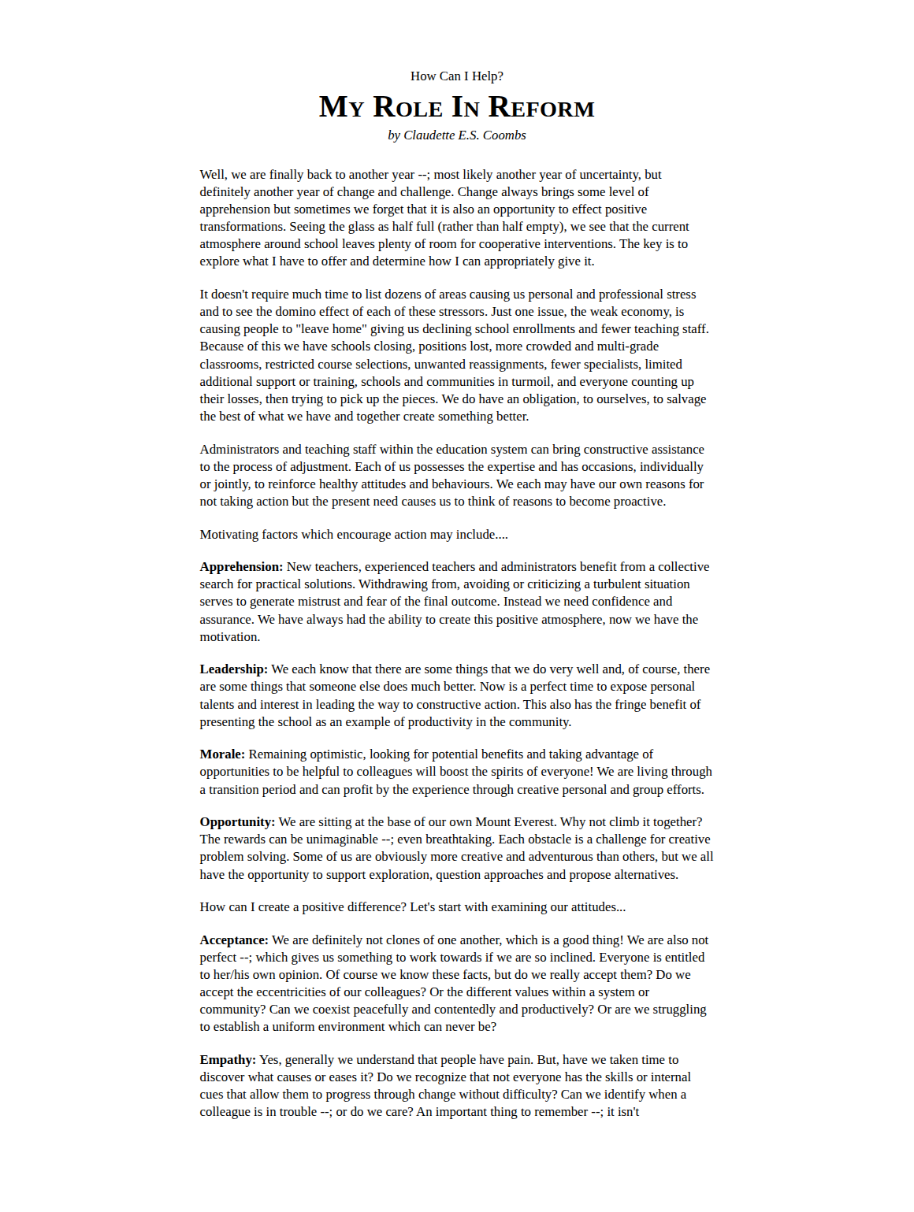How Can I Help?
MY ROLE IN REFORM
by Claudette E.S. Coombs
Well, we are finally back to another year --; most likely another year of uncertainty, but definitely another year of change and challenge. Change always brings some level of apprehension but sometimes we forget that it is also an opportunity to effect positive transformations. Seeing the glass as half full (rather than half empty), we see that the current atmosphere around school leaves plenty of room for cooperative interventions. The key is to explore what I have to offer and determine how I can appropriately give it.
It doesn't require much time to list dozens of areas causing us personal and professional stress and to see the domino effect of each of these stressors. Just one issue, the weak economy, is causing people to "leave home" giving us declining school enrollments and fewer teaching staff. Because of this we have schools closing, positions lost, more crowded and multi-grade classrooms, restricted course selections, unwanted reassignments, fewer specialists, limited additional support or training, schools and communities in turmoil, and everyone counting up their losses, then trying to pick up the pieces. We do have an obligation, to ourselves, to salvage the best of what we have and together create something better.
Administrators and teaching staff within the education system can bring constructive assistance to the process of adjustment. Each of us possesses the expertise and has occasions, individually or jointly, to reinforce healthy attitudes and behaviours. We each may have our own reasons for not taking action but the present need causes us to think of reasons to become proactive.
Motivating factors which encourage action may include....
Apprehension: New teachers, experienced teachers and administrators benefit from a collective search for practical solutions. Withdrawing from, avoiding or criticizing a turbulent situation serves to generate mistrust and fear of the final outcome. Instead we need confidence and assurance. We have always had the ability to create this positive atmosphere, now we have the motivation.
Leadership: We each know that there are some things that we do very well and, of course, there are some things that someone else does much better. Now is a perfect time to expose personal talents and interest in leading the way to constructive action. This also has the fringe benefit of presenting the school as an example of productivity in the community.
Morale: Remaining optimistic, looking for potential benefits and taking advantage of opportunities to be helpful to colleagues will boost the spirits of everyone! We are living through a transition period and can profit by the experience through creative personal and group efforts.
Opportunity: We are sitting at the base of our own Mount Everest. Why not climb it together? The rewards can be unimaginable --; even breathtaking. Each obstacle is a challenge for creative problem solving. Some of us are obviously more creative and adventurous than others, but we all have the opportunity to support exploration, question approaches and propose alternatives.
How can I create a positive difference? Let's start with examining our attitudes...
Acceptance: We are definitely not clones of one another, which is a good thing! We are also not perfect --; which gives us something to work towards if we are so inclined. Everyone is entitled to her/his own opinion. Of course we know these facts, but do we really accept them? Do we accept the eccentricities of our colleagues? Or the different values within a system or community? Can we coexist peacefully and contentedly and productively? Or are we struggling to establish a uniform environment which can never be?
Empathy: Yes, generally we understand that people have pain. But, have we taken time to discover what causes or eases it? Do we recognize that not everyone has the skills or internal cues that allow them to progress through change without difficulty? Can we identify when a colleague is in trouble --; or do we care? An important thing to remember --; it isn't